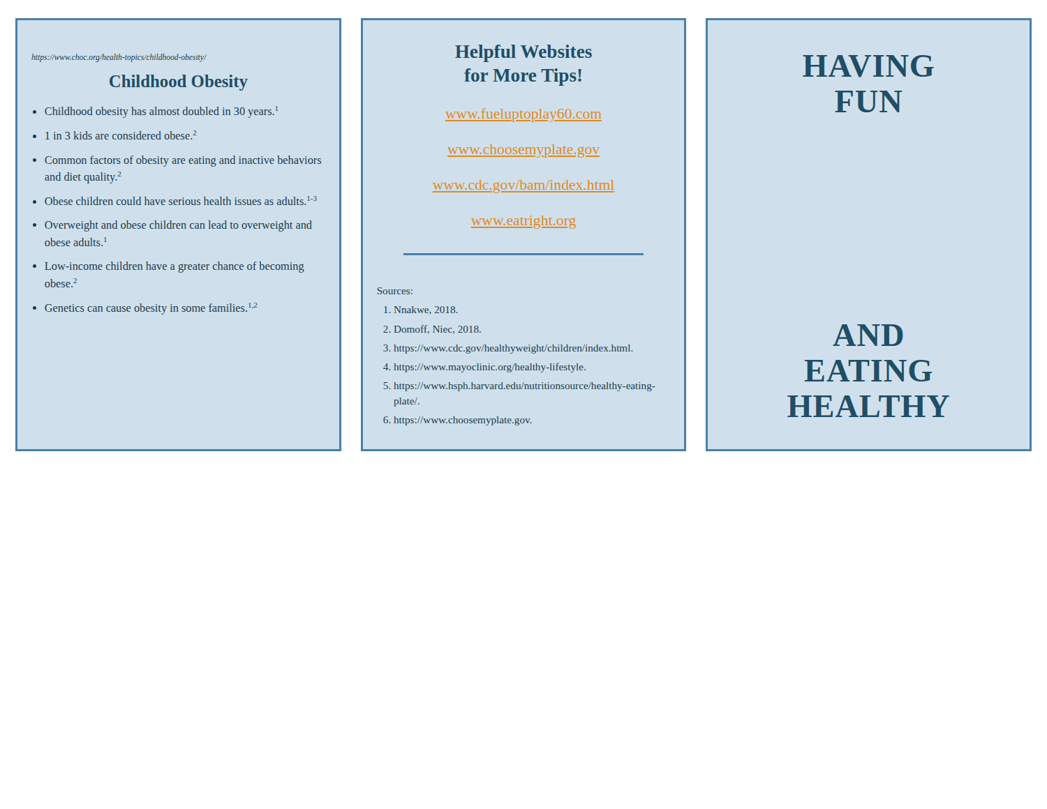https://www.choc.org/health-topics/childhood-obesity/
Childhood Obesity
Childhood obesity has almost doubled in 30 years.1
1 in 3 kids are considered obese.2
Common factors of obesity are eating and inactive behaviors and diet quality.2
Obese children could have serious health issues as adults.1-3
Overweight and obese children can lead to overweight and obese adults.1
Low-income children have a greater chance of becoming obese.2
Genetics can cause obesity in some families.1,2
Helpful Websites
for More Tips!
www.fueluptoplay60.com www.choosemyplate.gov www.cdc.gov/bam/index.html www.eatright.org
Sources:
Nnakwe, 2018.
Domoff, Niec, 2018.
https://www.cdc.gov/healthyweight/children/index.html.
https://www.mayoclinic.org/healthy-lifestyle.
https://www.hsph.harvard.edu/nutritionsource/healthy-eating-plate/.
https://www.choosemyplate.gov.
HAVING
FUN
AND
EATING
HEALTHY